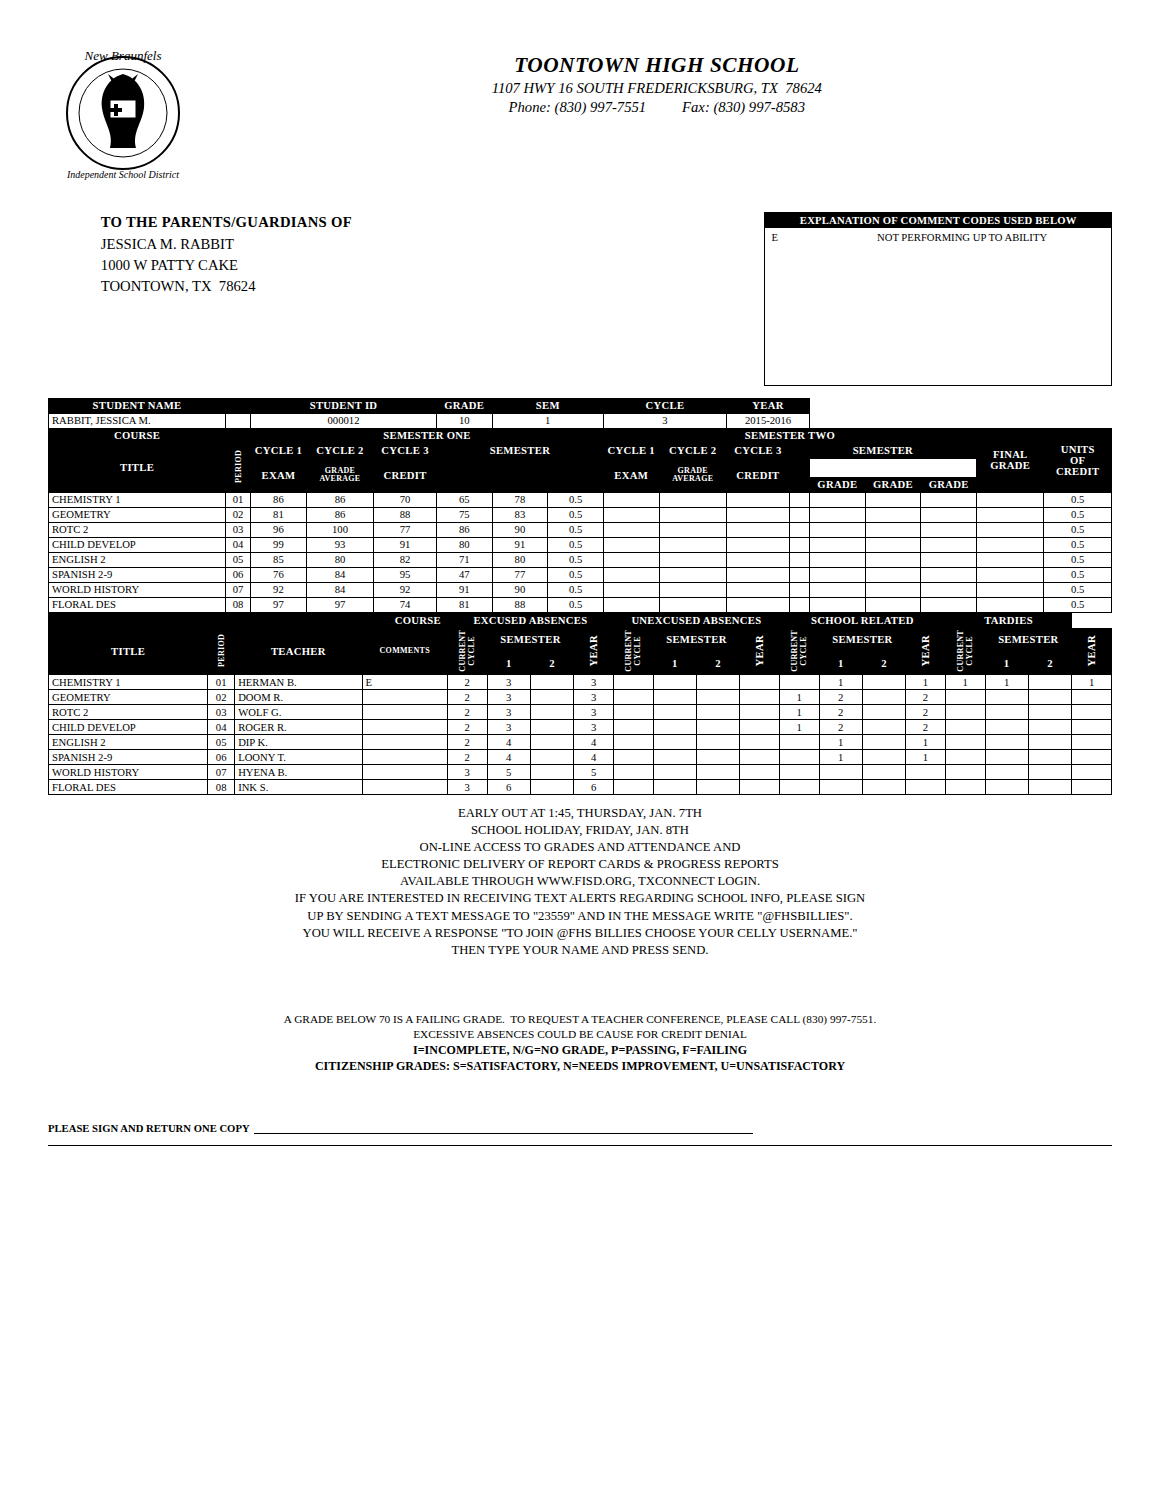New Braunfels SINCE 1845 Independent School District
TOONTOWN HIGH SCHOOL
1107 HWY 16 SOUTH FREDERICKSBURG, TX 78624
Phone: (830) 997-7551 Fax: (830) 997-8583
TO THE PARENTS/GUARDIANS OF
JESSICA M. RABBIT
1000 W PATTY CAKE
TOONTOWN, TX 78624
EXPLANATION OF COMMENT CODES USED BELOW
E
NOT PERFORMING UP TO ABILITY
| STUDENT NAME | | STUDENT ID | GRADE | SEM | CYCLE | YEAR | |
| RABBIT, JESSICA M. | | 000012 | 10 | 1 | 3 | 2015-2016 | |
| COURSE | | SEMESTER ONE | SEMESTER TWO | | |
| TITLE | PERIOD | CYCLE 1 | CYCLE 2 | CYCLE 3 | SEMESTER | CYCLE 1 | CYCLE 2 | CYCLE 3 | SEMESTER | FINAL GRADE | UNITS OF CREDIT |
| EXAM | GRADE AVERAGE | CREDIT | | | | EXAM | GRADE AVERAGE | CREDIT | |
| GRADE | GRADE | GRADE | | |
| CHEMISTRY 1 | 01 | 86 | 86 | 70 | 65 | 78 | 0.5 | | | | | | | | | 0.5 |
| GEOMETRY | 02 | 81 | 86 | 88 | 75 | 83 | 0.5 | | | | | | | | | 0.5 |
| ROTC 2 | 03 | 96 | 100 | 77 | 86 | 90 | 0.5 | | | | | | | | | 0.5 |
| CHILD DEVELOP | 04 | 99 | 93 | 91 | 80 | 91 | 0.5 | | | | | | | | | 0.5 |
| ENGLISH 2 | 05 | 85 | 80 | 82 | 71 | 80 | 0.5 | | | | | | | | | 0.5 |
| SPANISH 2-9 | 06 | 76 | 84 | 95 | 47 | 77 | 0.5 | | | | | | | | | 0.5 |
| WORLD HISTORY | 07 | 92 | 84 | 92 | 91 | 90 | 0.5 | | | | | | | | | 0.5 |
| FLORAL DES | 08 | 97 | 97 | 74 | 81 | 88 | 0.5 | | | | | | | | | 0.5 |
| COURSE | EXCUSED ABSENCES | UNEXCUSED ABSENCES | SCHOOL RELATED | TARDIES |
| TITLE | PERIOD | TEACHER | COMMENTS | CURRENT CYCLE | SEMESTER | YEAR | CURRENT CYCLE | SEMESTER | YEAR | CURRENT CYCLE | SEMESTER | YEAR | CURRENT CYCLE | SEMESTER | YEAR |
| 1 | 2 | 1 | 2 | 1 | 2 | 1 | 2 |
| CHEMISTRY 1 | 01 | HERMAN B. | E | 2 | 3 | | 3 | | | | | | 1 | | 1 | 1 | 1 | | 1 |
| GEOMETRY | 02 | DOOM R. | | 2 | 3 | | 3 | | | | | 1 | 2 | | 2 | | | | |
| ROTC 2 | 03 | WOLF G. | | 2 | 3 | | 3 | | | | | 1 | 2 | | 2 | | | | |
| CHILD DEVELOP | 04 | ROGER R. | | 2 | 3 | | 3 | | | | | 1 | 2 | | 2 | | | | |
| ENGLISH 2 | 05 | DIP K. | | 2 | 4 | | 4 | | | | | | 1 | | 1 | | | | |
| SPANISH 2-9 | 06 | LOONY T. | | 2 | 4 | | 4 | | | | | | 1 | | 1 | | | | |
| WORLD HISTORY | 07 | HYENA B. | | 3 | 5 | | 5 | | | | | | | | | | | | |
| FLORAL DES | 08 | INK S. | | 3 | 6 | | 6 | | | | | | | | | | | | |
EARLY OUT AT 1:45, THURSDAY, JAN. 7TH
SCHOOL HOLIDAY, FRIDAY, JAN. 8TH
ON-LINE ACCESS TO GRADES AND ATTENDANCE AND
ELECTRONIC DELIVERY OF REPORT CARDS & PROGRESS REPORTS
AVAILABLE THROUGH WWW.FISD.ORG, TXCONNECT LOGIN.
IF YOU ARE INTERESTED IN RECEIVING TEXT ALERTS REGARDING SCHOOL INFO, PLEASE SIGN
UP BY SENDING A TEXT MESSAGE TO "23559" AND IN THE MESSAGE WRITE "@FHSBILLIES".
YOU WILL RECEIVE A RESPONSE "TO JOIN @FHS BILLIES CHOOSE YOUR CELLY USERNAME."
THEN TYPE YOUR NAME AND PRESS SEND.
A GRADE BELOW 70 IS A FAILING GRADE. TO REQUEST A TEACHER CONFERENCE, PLEASE CALL (830) 997-7551.
EXCESSIVE ABSENCES COULD BE CAUSE FOR CREDIT DENIAL
I=INCOMPLETE, N/G=NO GRADE, P=PASSING, F=FAILING
CITIZENSHIP GRADES: S=SATISFACTORY, N=NEEDS IMPROVEMENT, U=UNSATISFACTORY
PLEASE SIGN AND RETURN ONE COPY